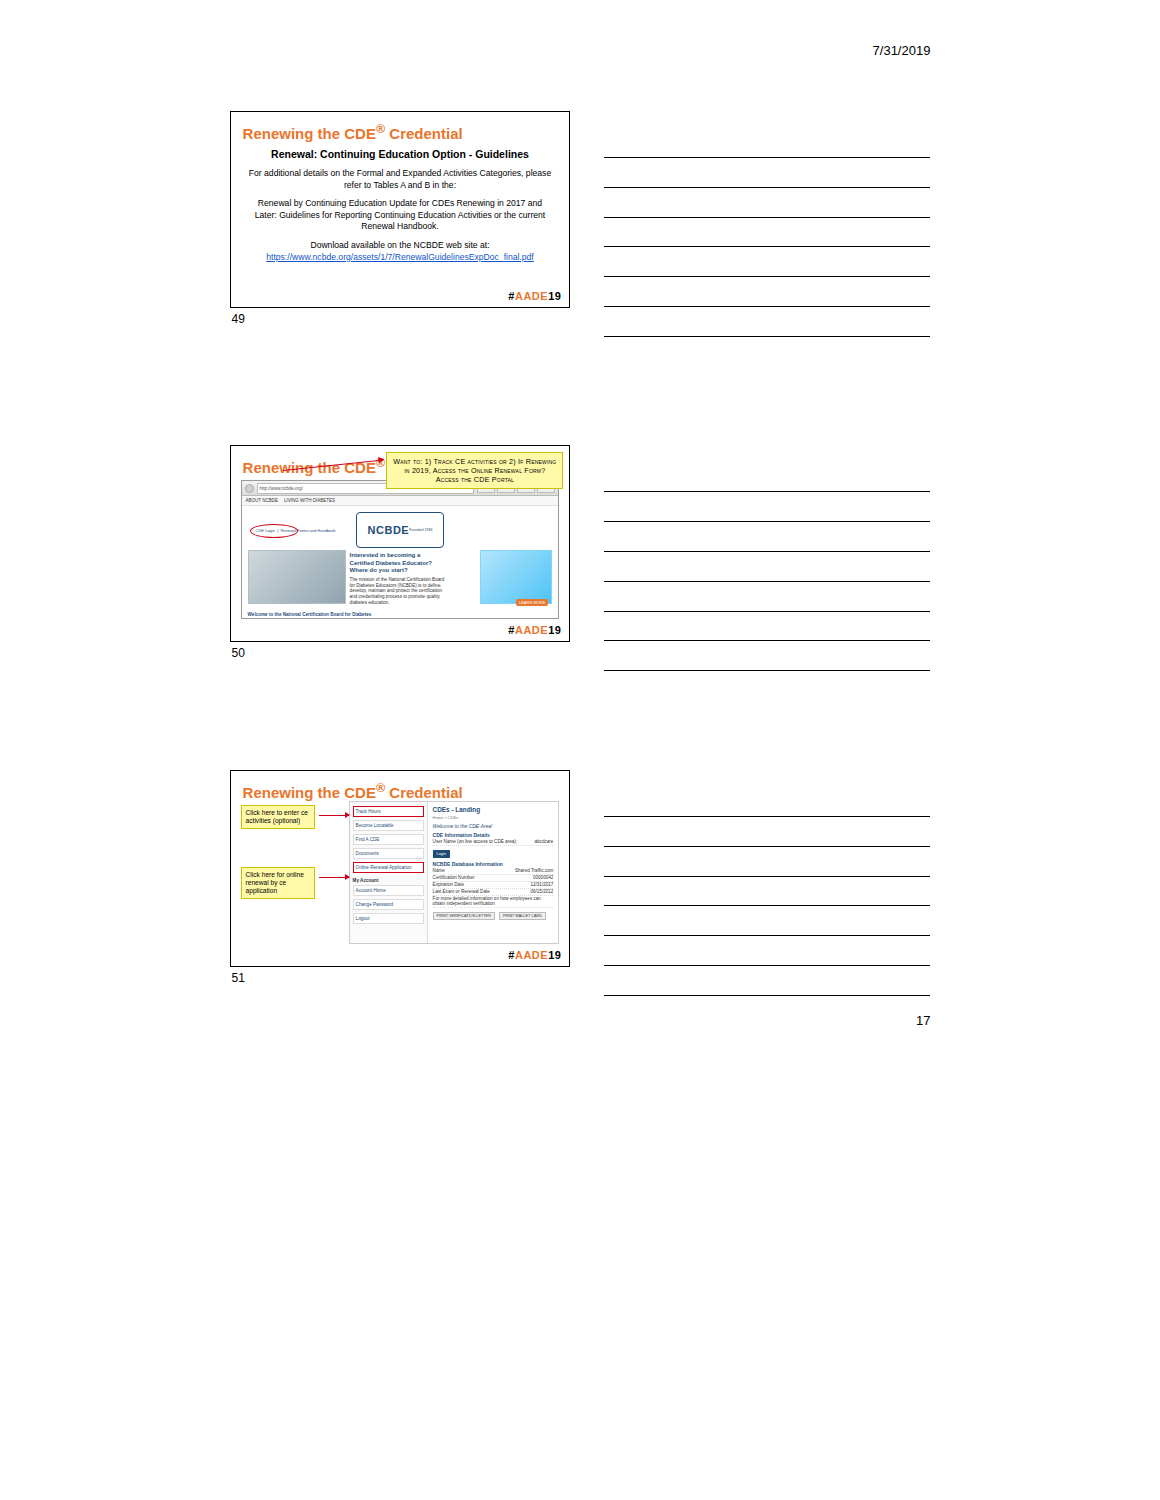7/31/2019
Renewing the CDE® Credential
Renewal: Continuing Education Option - Guidelines
For additional details on the Formal and Expanded Activities Categories, please refer to Tables A and B in the:
Renewal by Continuing Education Update for CDEs Renewing in 2017 and Later: Guidelines for Reporting Continuing Education Activities or the current Renewal Handbook.
Download available on the NCBDE web site at:
https://www.ncbde.org/assets/1/7/RenewalGuidelinesExpDoc_final.pdf
#AADE 19
49
Renewing the CDE® Credential
http://www.ncbde.org/
ABOUT NCBDE LIVING WITH DIABETES
CDE Login | Renewal Forms and Handbook
NCBDE Founded 1986
Interested in becoming a Certified Diabetes Educator? Where do you start?
The mission of the National Certification Board for Diabetes Educators (NCBDE) is to define, develop, maintain and protect the certification and credentialing process to promote quality diabetes education.
LEARN MORE
Welcome to the National Certification Board for Diabetes
Want to: 1) Track CE activities or 2) If Renewing in 2019, Access the Online Renewal Form?
Access the CDE Portal
#AADE 19
50
Renewing the CDE® Credential
Click here to enter ce activities (optional)
Click here for online renewal by ce application
Track Hours
Become Locatable
Find A CDE
Documents
Online Renewal Application
My Account
Account Home
Change Password
Logout
CDEs - Landing
Home > CDEs
Welcome to the CDE Area!
CDE Information Details
User Name (on line access to CDE area): abcdcare
Login
NCBDE Database Information
Name Shared Traffic.com
Certification Number 00000042
Expiration Date 12/31/2017
Last Exam or Renewal Date 06/15/2012
For more detailed information on how employees can obtain independent verification
PRINT VERIFICATION LETTER
PRINT WALLET CARD
#AADE 19
51
17